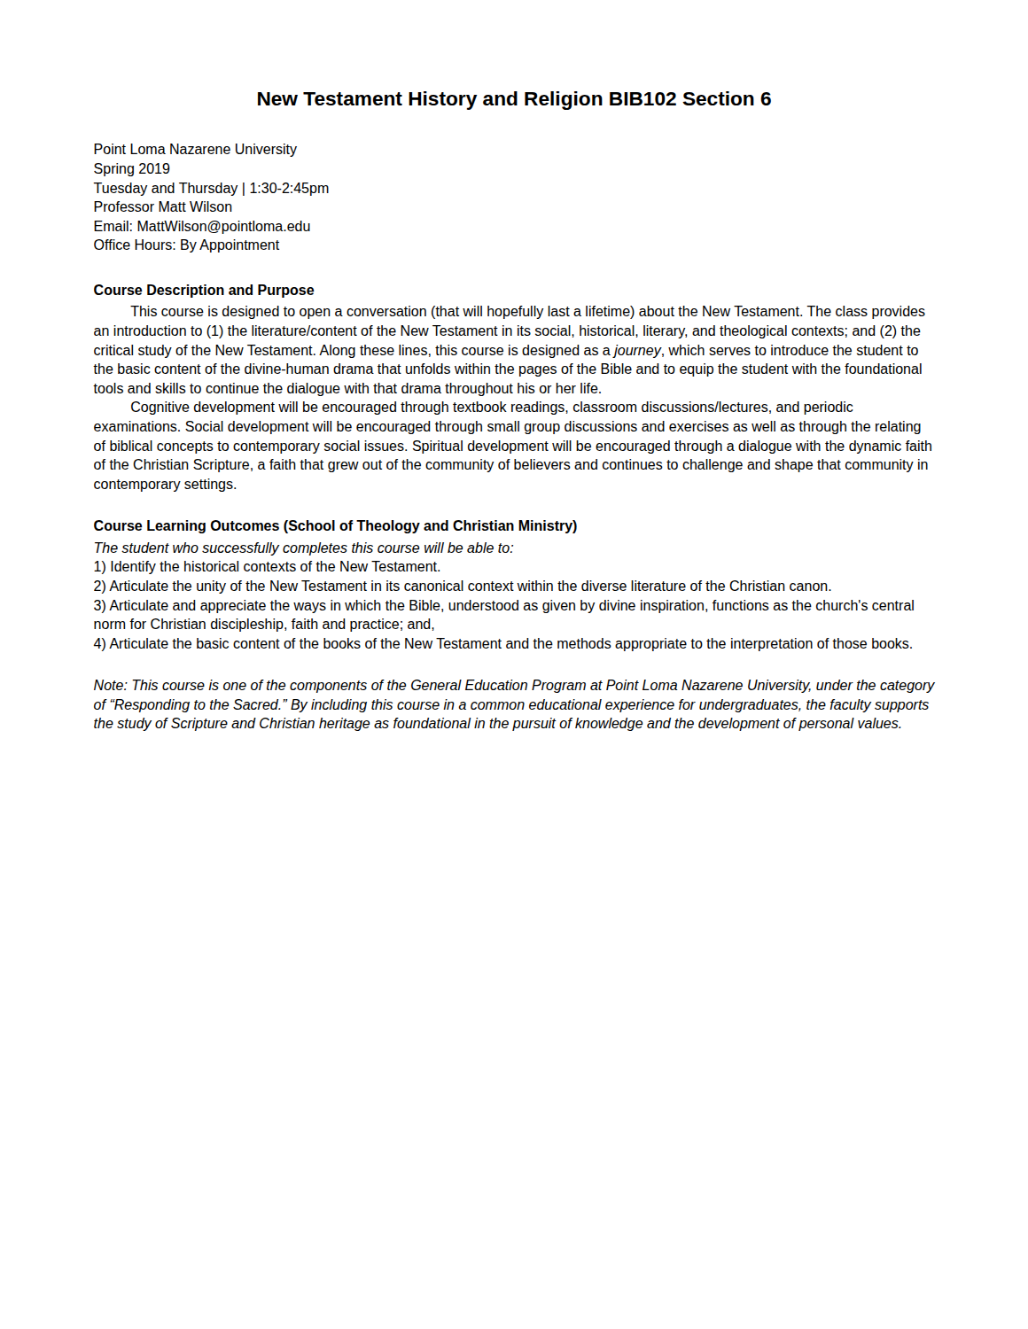New Testament History and Religion BIB102 Section 6
Point Loma Nazarene University
Spring 2019
Tuesday and Thursday | 1:30-2:45pm
Professor Matt Wilson
Email: MattWilson@pointloma.edu
Office Hours: By Appointment
Course Description and Purpose
This course is designed to open a conversation (that will hopefully last a lifetime) about the New Testament. The class provides an introduction to (1) the literature/content of the New Testament in its social, historical, literary, and theological contexts; and (2) the critical study of the New Testament. Along these lines, this course is designed as a journey, which serves to introduce the student to the basic content of the divine-human drama that unfolds within the pages of the Bible and to equip the student with the foundational tools and skills to continue the dialogue with that drama throughout his or her life.
Cognitive development will be encouraged through textbook readings, classroom discussions/lectures, and periodic examinations. Social development will be encouraged through small group discussions and exercises as well as through the relating of biblical concepts to contemporary social issues. Spiritual development will be encouraged through a dialogue with the dynamic faith of the Christian Scripture, a faith that grew out of the community of believers and continues to challenge and shape that community in contemporary settings.
Course Learning Outcomes (School of Theology and Christian Ministry)
The student who successfully completes this course will be able to:
1) Identify the historical contexts of the New Testament.
2) Articulate the unity of the New Testament in its canonical context within the diverse literature of the Christian canon.
3) Articulate and appreciate the ways in which the Bible, understood as given by divine inspiration, functions as the church's central norm for Christian discipleship, faith and practice; and,
4) Articulate the basic content of the books of the New Testament and the methods appropriate to the interpretation of those books.
Note: This course is one of the components of the General Education Program at Point Loma Nazarene University, under the category of “Responding to the Sacred.” By including this course in a common educational experience for undergraduates, the faculty supports the study of Scripture and Christian heritage as foundational in the pursuit of knowledge and the development of personal values.